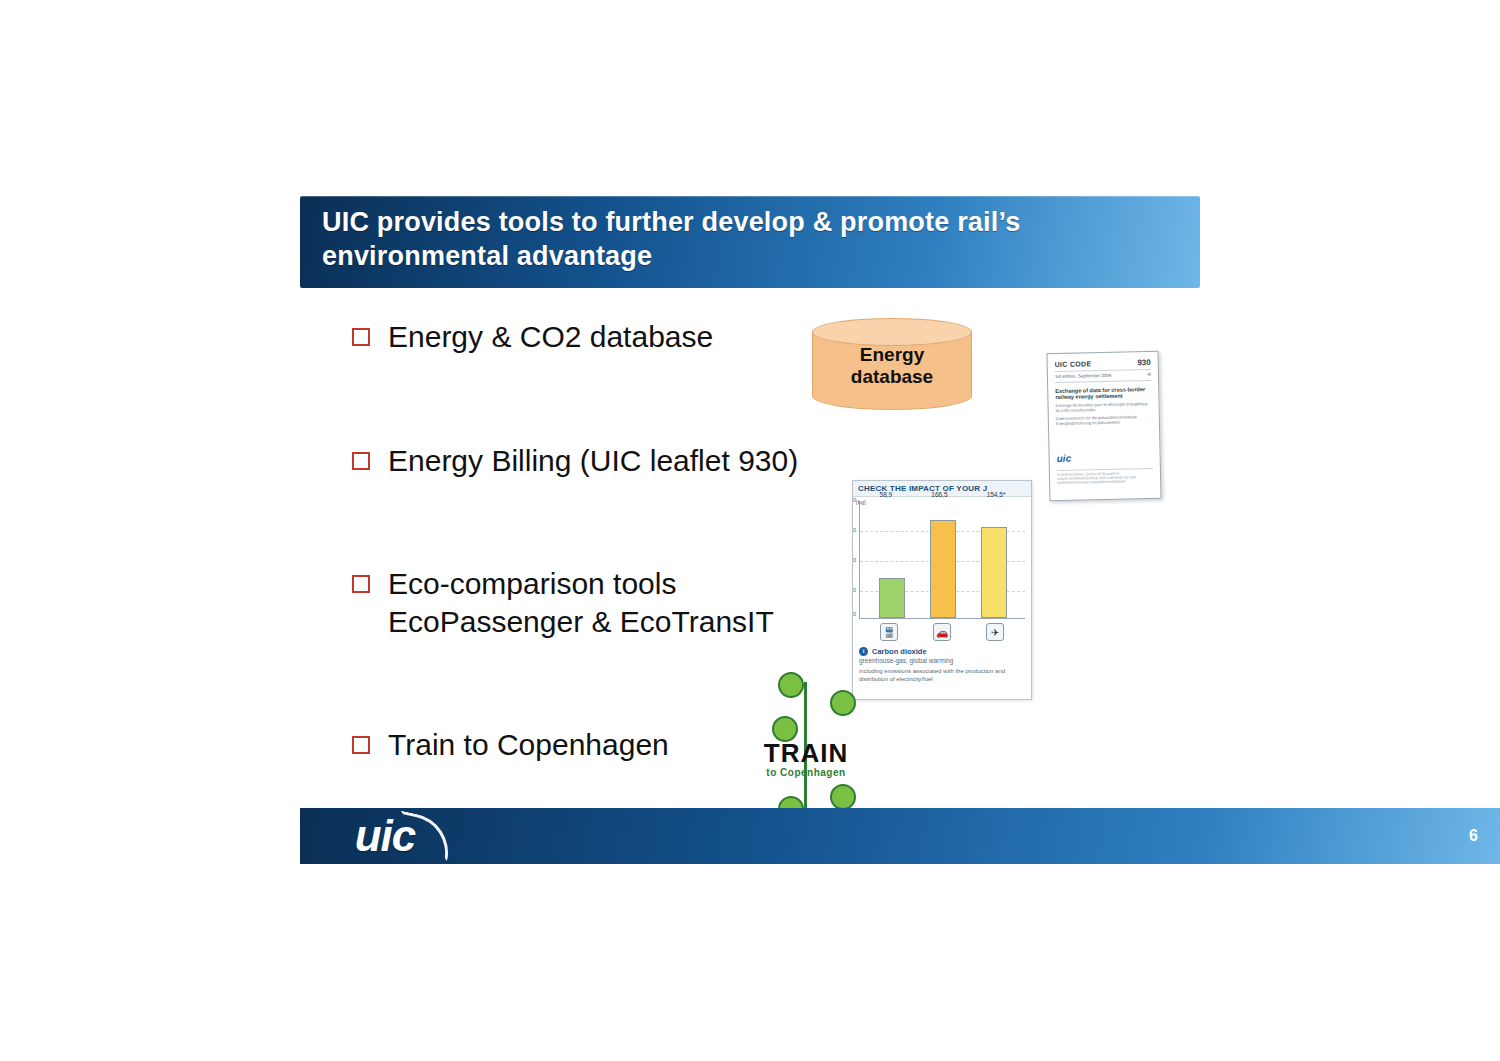UIC provides tools to further develop & promote rail’s
environmental advantage
Energy & CO2 database
Energy Billing (UIC leaflet 930)
Eco-comparison tools
EcoPassenger & EcoTransIT
Train to Copenhagen
Energy
database
UIC CODE 930
1st edition, September 2009 R
Exchange of data for cross-border railway energy settlement
Echange de données pour le décompte énergétique du trafic transfrontalier
Datenaustausch für die grenzüberschreitende Energieabrechnung im Bahnverkehr
uic
INTERNATIONAL UNION OF RAILWAYS
UNION INTERNATIONALE DES CHEMINS DE FER
INTERNATIONALER EISENBAHNVERBAND
CHECK THE IMPACT OF YOUR J
200,0 150,0 100,0 50,0 0
[kg]
58,9 166,5 154,5*
🚆
🚗
✈
i Carbon dioxide
greenhouse-gas, global warming
including emissions associated with the production and distribution of electricity/fuel
TRAINto Copenhagen
6
uic